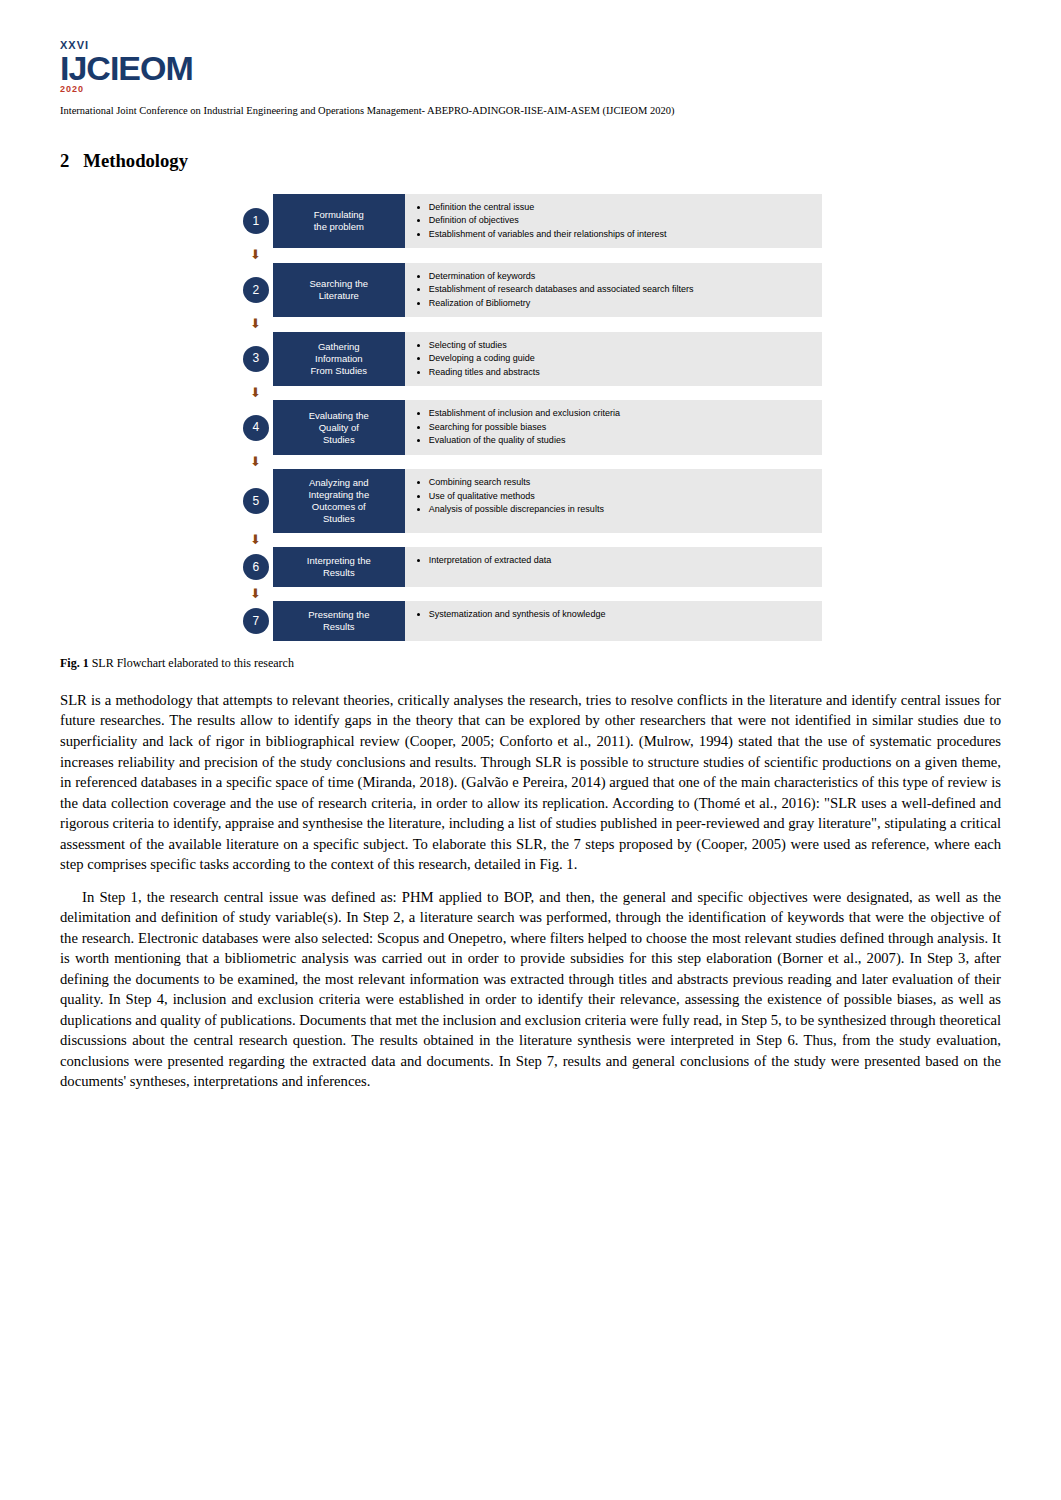XXVI
IJCIEOM
2020
International Joint Conference on Industrial Engineering and Operations Management- ABEPRO-ADINGOR-IISE-AIM-ASEM (IJCIEOM 2020)
2 Methodology
1
Formulating
the problem
Definition the central issue
Definition of objectives
Establishment of variables and their relationships of interest
⬇
2
Searching the
Literature
Determination of keywords
Establishment of research databases and associated search filters
Realization of Bibliometry
⬇
3
Gathering
Information
From Studies
Selecting of studies
Developing a coding guide
Reading titles and abstracts
⬇
4
Evaluating the
Quality of
Studies
Establishment of inclusion and exclusion criteria
Searching for possible biases
Evaluation of the quality of studies
⬇
5
Analyzing and
Integrating the
Outcomes of
Studies
Combining search results
Use of qualitative methods
Analysis of possible discrepancies in results
⬇
6
Interpreting the
Results
Interpretation of extracted data
⬇
7
Presenting the
Results
Systematization and synthesis of knowledge
Fig. 1 SLR Flowchart elaborated to this research
SLR is a methodology that attempts to relevant theories, critically analyses the research, tries to resolve conflicts in the literature and identify central issues for future researches. The results allow to identify gaps in the theory that can be explored by other researchers that were not identified in similar studies due to superficiality and lack of rigor in bibliographical review (Cooper, 2005; Conforto et al., 2011). (Mulrow, 1994) stated that the use of systematic procedures increases reliability and precision of the study conclusions and results. Through SLR is possible to structure studies of scientific productions on a given theme, in referenced databases in a specific space of time (Miranda, 2018). (Galvão e Pereira, 2014) argued that one of the main characteristics of this type of review is the data collection coverage and the use of research criteria, in order to allow its replication. According to (Thomé et al., 2016): "SLR uses a well-defined and rigorous criteria to identify, appraise and synthesise the literature, including a list of studies published in peer-reviewed and gray literature", stipulating a critical assessment of the available literature on a specific subject. To elaborate this SLR, the 7 steps proposed by (Cooper, 2005) were used as reference, where each step comprises specific tasks according to the context of this research, detailed in Fig. 1.
In Step 1, the research central issue was defined as: PHM applied to BOP, and then, the general and specific objectives were designated, as well as the delimitation and definition of study variable(s). In Step 2, a literature search was performed, through the identification of keywords that were the objective of the research. Electronic databases were also selected: Scopus and Onepetro, where filters helped to choose the most relevant studies defined through analysis. It is worth mentioning that a bibliometric analysis was carried out in order to provide subsidies for this step elaboration (Borner et al., 2007). In Step 3, after defining the documents to be examined, the most relevant information was extracted through titles and abstracts previous reading and later evaluation of their quality. In Step 4, inclusion and exclusion criteria were established in order to identify their relevance, assessing the existence of possible biases, as well as duplications and quality of publications. Documents that met the inclusion and exclusion criteria were fully read, in Step 5, to be synthesized through theoretical discussions about the central research question. The results obtained in the literature synthesis were interpreted in Step 6. Thus, from the study evaluation, conclusions were presented regarding the extracted data and documents. In Step 7, results and general conclusions of the study were presented based on the documents' syntheses, interpretations and inferences.